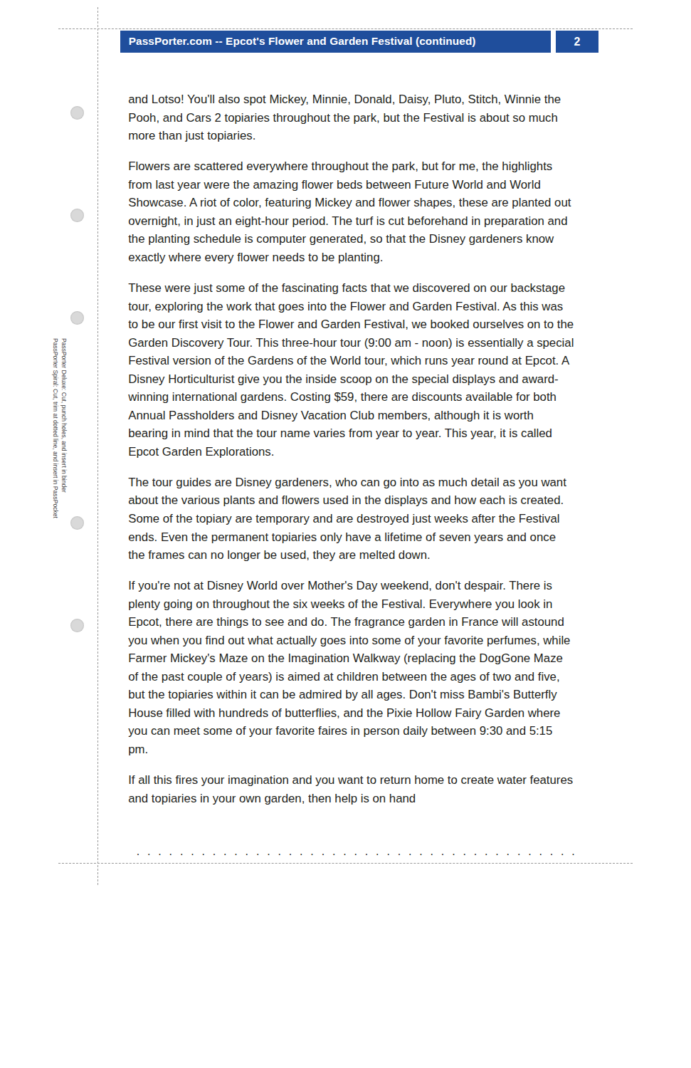PassPorter Deluxe: Cut, punch holes, and insert in binder
PassPorter Spiral: Cut, trim at dotted line, and insert in PassPocket
PassPorter.com -- Epcot's Flower and Garden Festival (continued)
2
and Lotso! You'll also spot Mickey, Minnie, Donald, Daisy, Pluto, Stitch, Winnie the Pooh, and Cars 2 topiaries throughout the park, but the Festival is about so much more than just topiaries.
Flowers are scattered everywhere throughout the park, but for me, the highlights from last year were the amazing flower beds between Future World and World Showcase. A riot of color, featuring Mickey and flower shapes, these are planted out overnight, in just an eight-hour period. The turf is cut beforehand in preparation and the planting schedule is computer generated, so that the Disney gardeners know exactly where every flower needs to be planting.
These were just some of the fascinating facts that we discovered on our backstage tour, exploring the work that goes into the Flower and Garden Festival. As this was to be our first visit to the Flower and Garden Festival, we booked ourselves on to the Garden Discovery Tour. This three-hour tour (9:00 am - noon) is essentially a special Festival version of the Gardens of the World tour, which runs year round at Epcot. A Disney Horticulturist give you the inside scoop on the special displays and award-winning international gardens. Costing $59, there are discounts available for both Annual Passholders and Disney Vacation Club members, although it is worth bearing in mind that the tour name varies from year to year. This year, it is called Epcot Garden Explorations.
The tour guides are Disney gardeners, who can go into as much detail as you want about the various plants and flowers used in the displays and how each is created. Some of the topiary are temporary and are destroyed just weeks after the Festival ends. Even the permanent topiaries only have a lifetime of seven years and once the frames can no longer be used, they are melted down.
If you're not at Disney World over Mother's Day weekend, don't despair. There is plenty going on throughout the six weeks of the Festival. Everywhere you look in Epcot, there are things to see and do. The fragrance garden in France will astound you when you find out what actually goes into some of your favorite perfumes, while Farmer Mickey's Maze on the Imagination Walkway (replacing the DogGone Maze of the past couple of years) is aimed at children between the ages of two and five, but the topiaries within it can be admired by all ages. Don't miss Bambi's Butterfly House filled with hundreds of butterflies, and the Pixie Hollow Fairy Garden where you can meet some of your favorite faires in person daily between 9:30 and 5:15 pm.
If all this fires your imagination and you want to return home to create water features and topiaries in your own garden, then help is on hand
. . . . . . . . . . . . . . . . . . . . . . . . . . . . . . . . . . . . . . . . . . . . . . . . . . . . . . . . . . . . . . . . . . . .